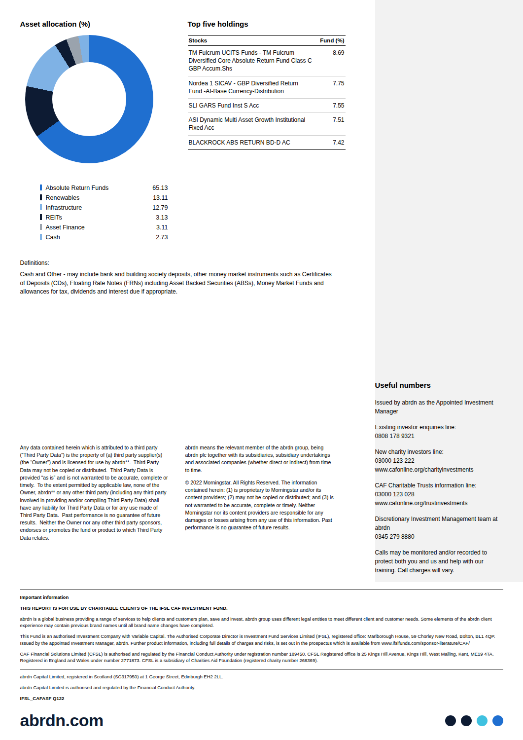Asset allocation (%)
| Absolute Return Funds | 65.13 |
| Renewables | 13.11 |
| Infrastructure | 12.79 |
| REITs | 3.13 |
| Asset Finance | 3.11 |
| Cash | 2.73 |
Top five holdings
| Stocks | Fund (%) |
| --- | --- |
| TM Fulcrum UCITS Funds - TM Fulcrum Diversified Core Absolute Return Fund Class C GBP Accum.Shs | 8.69 |
| Nordea 1 SICAV - GBP Diversified Return Fund -AI-Base Currency-Distribution | 7.75 |
| SLI GARS Fund Inst S Acc | 7.55 |
| ASI Dynamic Multi Asset Growth Institutional Fixed Acc | 7.51 |
| BLACKROCK ABS RETURN BD-D AC | 7.42 |
Definitions:
Cash and Other - may include bank and building society deposits, other money market instruments such as Certificates of Deposits (CDs), Floating Rate Notes (FRNs) including Asset Backed Securities (ABSs), Money Market Funds and allowances for tax, dividends and interest due if appropriate.
Useful numbers
Issued by abrdn as the Appointed Investment Manager
Existing investor enquiries line:
0808 178 9321
New charity investors line:
03000 123 222
www.cafonline.org/charityinvestments
CAF Charitable Trusts information line:
03000 123 028
www.cafonline.org/trustinvestments
Discretionary Investment Management team at abrdn
0345 279 8880
Calls may be monitored and/or recorded to protect both you and us and help with our training. Call charges will vary.
Any data contained herein which is attributed to a third party (“Third Party Data”) is the property of (a) third party supplier(s) (the “Owner”) and is licensed for use by abrdn**. Third Party Data may not be copied or distributed. Third Party Data is provided “as is” and is not warranted to be accurate, complete or timely. To the extent permitted by applicable law, none of the Owner, abrdn** or any other third party (including any third party involved in providing and/or compiling Third Party Data) shall have any liability for Third Party Data or for any use made of Third Party Data. Past performance is no guarantee of future results. Neither the Owner nor any other third party sponsors, endorses or promotes the fund or product to which Third Party Data relates.
abrdn means the relevant member of the abrdn group, being abrdn plc together with its subsidiaries, subsidiary undertakings and associated companies (whether direct or indirect) from time to time.
© 2022 Morningstar. All Rights Reserved. The information contained herein: (1) is proprietary to Morningstar and/or its content providers; (2) may not be copied or distributed; and (3) is not warranted to be accurate, complete or timely. Neither Morningstar nor its content providers are responsible for any damages or losses arising from any use of this information. Past performance is no guarantee of future results.
Important information
THIS REPORT IS FOR USE BY CHARITABLE CLIENTS OF THE IFSL CAF INVESTMENT FUND.
abrdn is a global business providing a range of services to help clients and customers plan, save and invest. abrdn group uses different legal entities to meet different client and customer needs. Some elements of the abrdn client experience may contain previous brand names until all brand name changes have completed.
This Fund is an authorised Investment Company with Variable Capital. The Authorised Corporate Director is Investment Fund Services Limited (IFSL), registered office: Marlborough House, 59 Chorley New Road, Bolton, BL1 4QP. Issued by the appointed Investment Manager, abrdn. Further product information, including full details of charges and risks, is set out in the prospectus which is available from www.ifslfunds.com/sponsor-literature/CAF/
CAF Financial Solutions Limited (CFSL) is authorised and regulated by the Financial Conduct Authority under registration number 189450. CFSL Registered office is 25 Kings Hill Avenue, Kings Hill, West Malling, Kent, ME19 4TA. Registered in England and Wales under number 2771873. CFSL is a subsidiary of Charities Aid Foundation (registered charity number 268369).
abrdn Capital Limited, registered in Scotland (SC317950) at 1 George Street, Edinburgh EH2 2LL.
abrdn Capital Limited is authorised and regulated by the Financial Conduct Authority.
IFSL_CAFASF Q122
abrdn.com